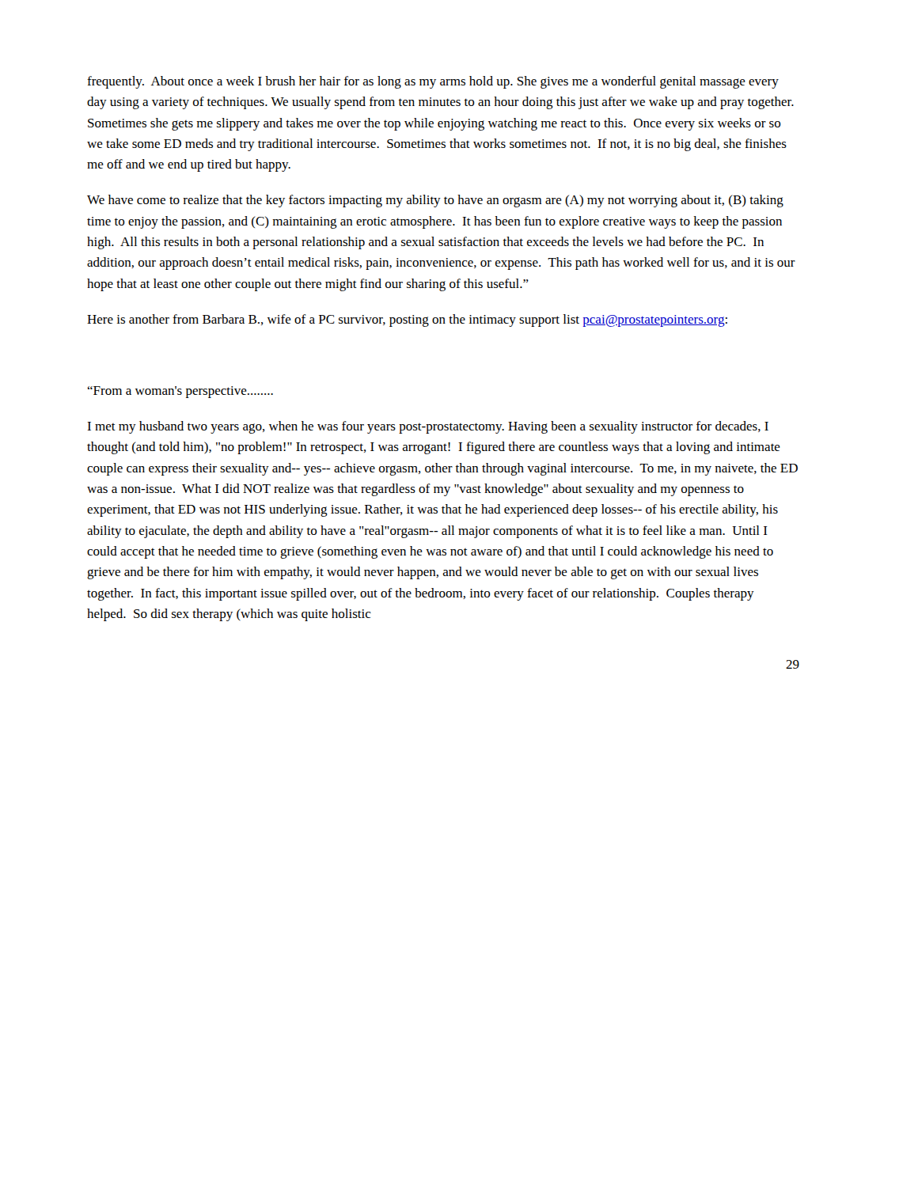frequently. About once a week I brush her hair for as long as my arms hold up. She gives me a wonderful genital massage every day using a variety of techniques. We usually spend from ten minutes to an hour doing this just after we wake up and pray together. Sometimes she gets me slippery and takes me over the top while enjoying watching me react to this. Once every six weeks or so we take some ED meds and try traditional intercourse. Sometimes that works sometimes not. If not, it is no big deal, she finishes me off and we end up tired but happy.
We have come to realize that the key factors impacting my ability to have an orgasm are (A) my not worrying about it, (B) taking time to enjoy the passion, and (C) maintaining an erotic atmosphere. It has been fun to explore creative ways to keep the passion high. All this results in both a personal relationship and a sexual satisfaction that exceeds the levels we had before the PC. In addition, our approach doesn’t entail medical risks, pain, inconvenience, or expense. This path has worked well for us, and it is our hope that at least one other couple out there might find our sharing of this useful.”
Here is another from Barbara B., wife of a PC survivor, posting on the intimacy support list pcai@prostatepointers.org:
“From a woman's perspective........
I met my husband two years ago, when he was four years post-prostatectomy. Having been a sexuality instructor for decades, I thought (and told him), "no problem!" In retrospect, I was arrogant! I figured there are countless ways that a loving and intimate couple can express their sexuality and-- yes-- achieve orgasm, other than through vaginal intercourse. To me, in my naivete, the ED was a non-issue. What I did NOT realize was that regardless of my "vast knowledge" about sexuality and my openness to experiment, that ED was not HIS underlying issue. Rather, it was that he had experienced deep losses-- of his erectile ability, his ability to ejaculate, the depth and ability to have a "real"orgasm-- all major components of what it is to feel like a man. Until I could accept that he needed time to grieve (something even he was not aware of) and that until I could acknowledge his need to grieve and be there for him with empathy, it would never happen, and we would never be able to get on with our sexual lives together. In fact, this important issue spilled over, out of the bedroom, into every facet of our relationship. Couples therapy helped. So did sex therapy (which was quite holistic
29